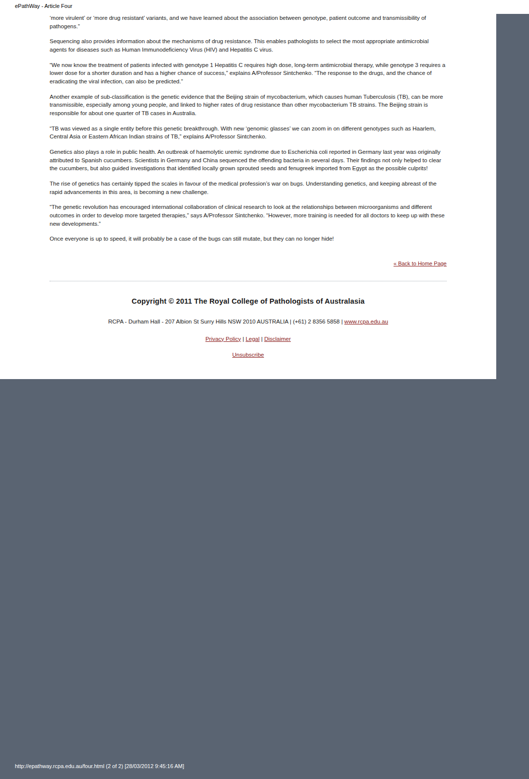ePathWay - Article Four
‘more virulent’ or ‘more drug resistant’ variants, and we have learned about the association between genotype, patient outcome and transmissibility of pathogens.”
Sequencing also provides information about the mechanisms of drug resistance. This enables pathologists to select the most appropriate antimicrobial agents for diseases such as Human Immunodeficiency Virus (HIV) and Hepatitis C virus.
“We now know the treatment of patients infected with genotype 1 Hepatitis C requires high dose, long-term antimicrobial therapy, while genotype 3 requires a lower dose for a shorter duration and has a higher chance of success,” explains A/Professor Sintchenko. “The response to the drugs, and the chance of eradicating the viral infection, can also be predicted.”
Another example of sub-classification is the genetic evidence that the Beijing strain of mycobacterium, which causes human Tuberculosis (TB), can be more transmissible, especially among young people, and linked to higher rates of drug resistance than other mycobacterium TB strains. The Beijing strain is responsible for about one quarter of TB cases in Australia.
“TB was viewed as a single entity before this genetic breakthrough. With new ‘genomic glasses’ we can zoom in on different genotypes such as Haarlem, Central Asia or Eastern African Indian strains of TB,” explains A/Professor Sintchenko.
Genetics also plays a role in public health. An outbreak of haemolytic uremic syndrome due to Escherichia coli reported in Germany last year was originally attributed to Spanish cucumbers. Scientists in Germany and China sequenced the offending bacteria in several days. Their findings not only helped to clear the cucumbers, but also guided investigations that identified locally grown sprouted seeds and fenugreek imported from Egypt as the possible culprits!
The rise of genetics has certainly tipped the scales in favour of the medical profession’s war on bugs. Understanding genetics, and keeping abreast of the rapid advancements in this area, is becoming a new challenge.
“The genetic revolution has encouraged international collaboration of clinical research to look at the relationships between microorganisms and different outcomes in order to develop more targeted therapies,” says A/Professor Sintchenko. “However, more training is needed for all doctors to keep up with these new developments.”
Once everyone is up to speed, it will probably be a case of the bugs can still mutate, but they can no longer hide!
« Back to Home Page
Copyright © 2011 The Royal College of Pathologists of Australasia
RCPA - Durham Hall - 207 Albion St Surry Hills NSW 2010 AUSTRALIA | (+61) 2 8356 5858 | www.rcpa.edu.au
Privacy Policy | Legal | Disclaimer
Unsubscribe
http://epathway.rcpa.edu.au/four.html (2 of 2) [28/03/2012 9:45:16 AM]